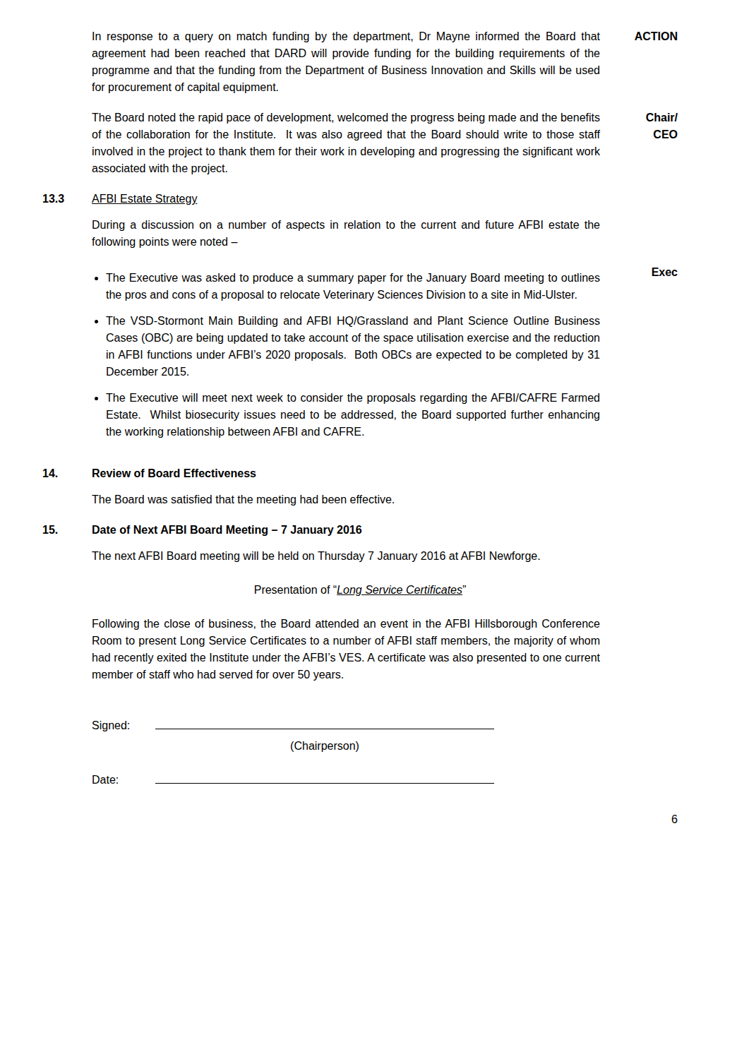ACTION
In response to a query on match funding by the department, Dr Mayne informed the Board that agreement had been reached that DARD will provide funding for the building requirements of the programme and that the funding from the Department of Business Innovation and Skills will be used for procurement of capital equipment.
Chair/
CEO
The Board noted the rapid pace of development, welcomed the progress being made and the benefits of the collaboration for the Institute. It was also agreed that the Board should write to those staff involved in the project to thank them for their work in developing and progressing the significant work associated with the project.
13.3
AFBI Estate Strategy
During a discussion on a number of aspects in relation to the current and future AFBI estate the following points were noted –
Exec
The Executive was asked to produce a summary paper for the January Board meeting to outlines the pros and cons of a proposal to relocate Veterinary Sciences Division to a site in Mid-Ulster.
The VSD-Stormont Main Building and AFBI HQ/Grassland and Plant Science Outline Business Cases (OBC) are being updated to take account of the space utilisation exercise and the reduction in AFBI functions under AFBI’s 2020 proposals. Both OBCs are expected to be completed by 31 December 2015.
The Executive will meet next week to consider the proposals regarding the AFBI/CAFRE Farmed Estate. Whilst biosecurity issues need to be addressed, the Board supported further enhancing the working relationship between AFBI and CAFRE.
14.
Review of Board Effectiveness
The Board was satisfied that the meeting had been effective.
15.
Date of Next AFBI Board Meeting – 7 January 2016
The next AFBI Board meeting will be held on Thursday 7 January 2016 at AFBI Newforge.
Presentation of “Long Service Certificates”
Following the close of business, the Board attended an event in the AFBI Hillsborough Conference Room to present Long Service Certificates to a number of AFBI staff members, the majority of whom had recently exited the Institute under the AFBI’s VES. A certificate was also presented to one current member of staff who had served for over 50 years.
Signed:
(Chairperson)
Date:
6